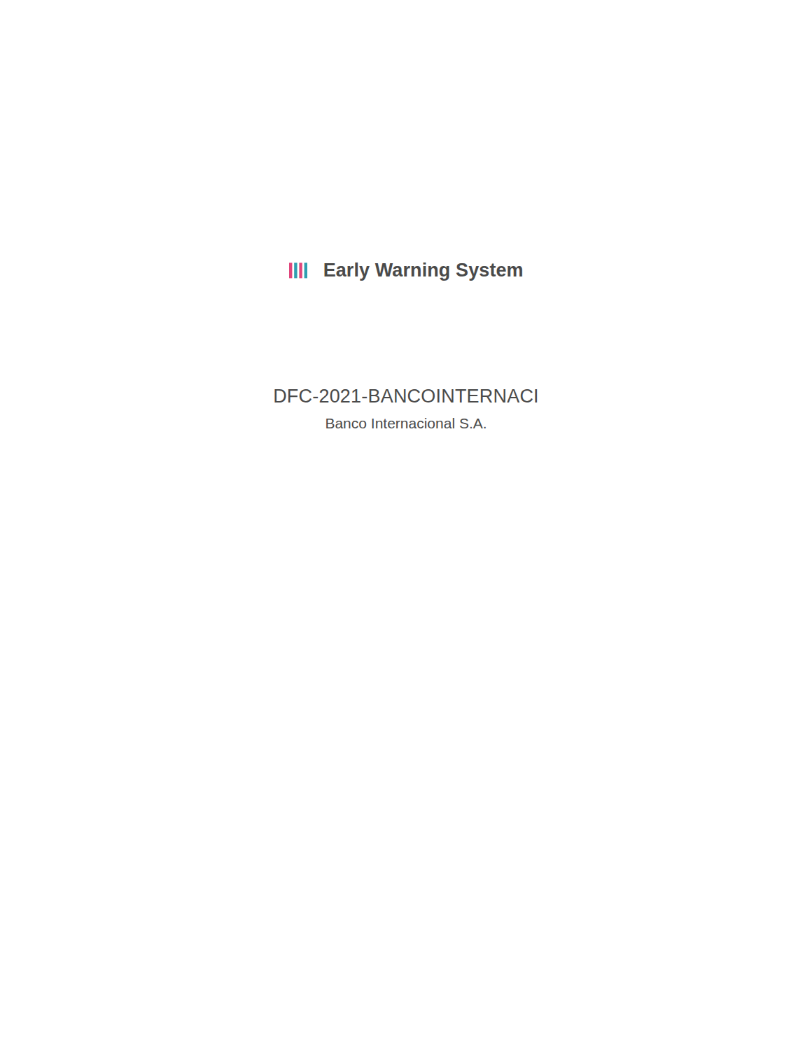Early Warning System
DFC-2021-BANCOINTERNACI
Banco Internacional S.A.